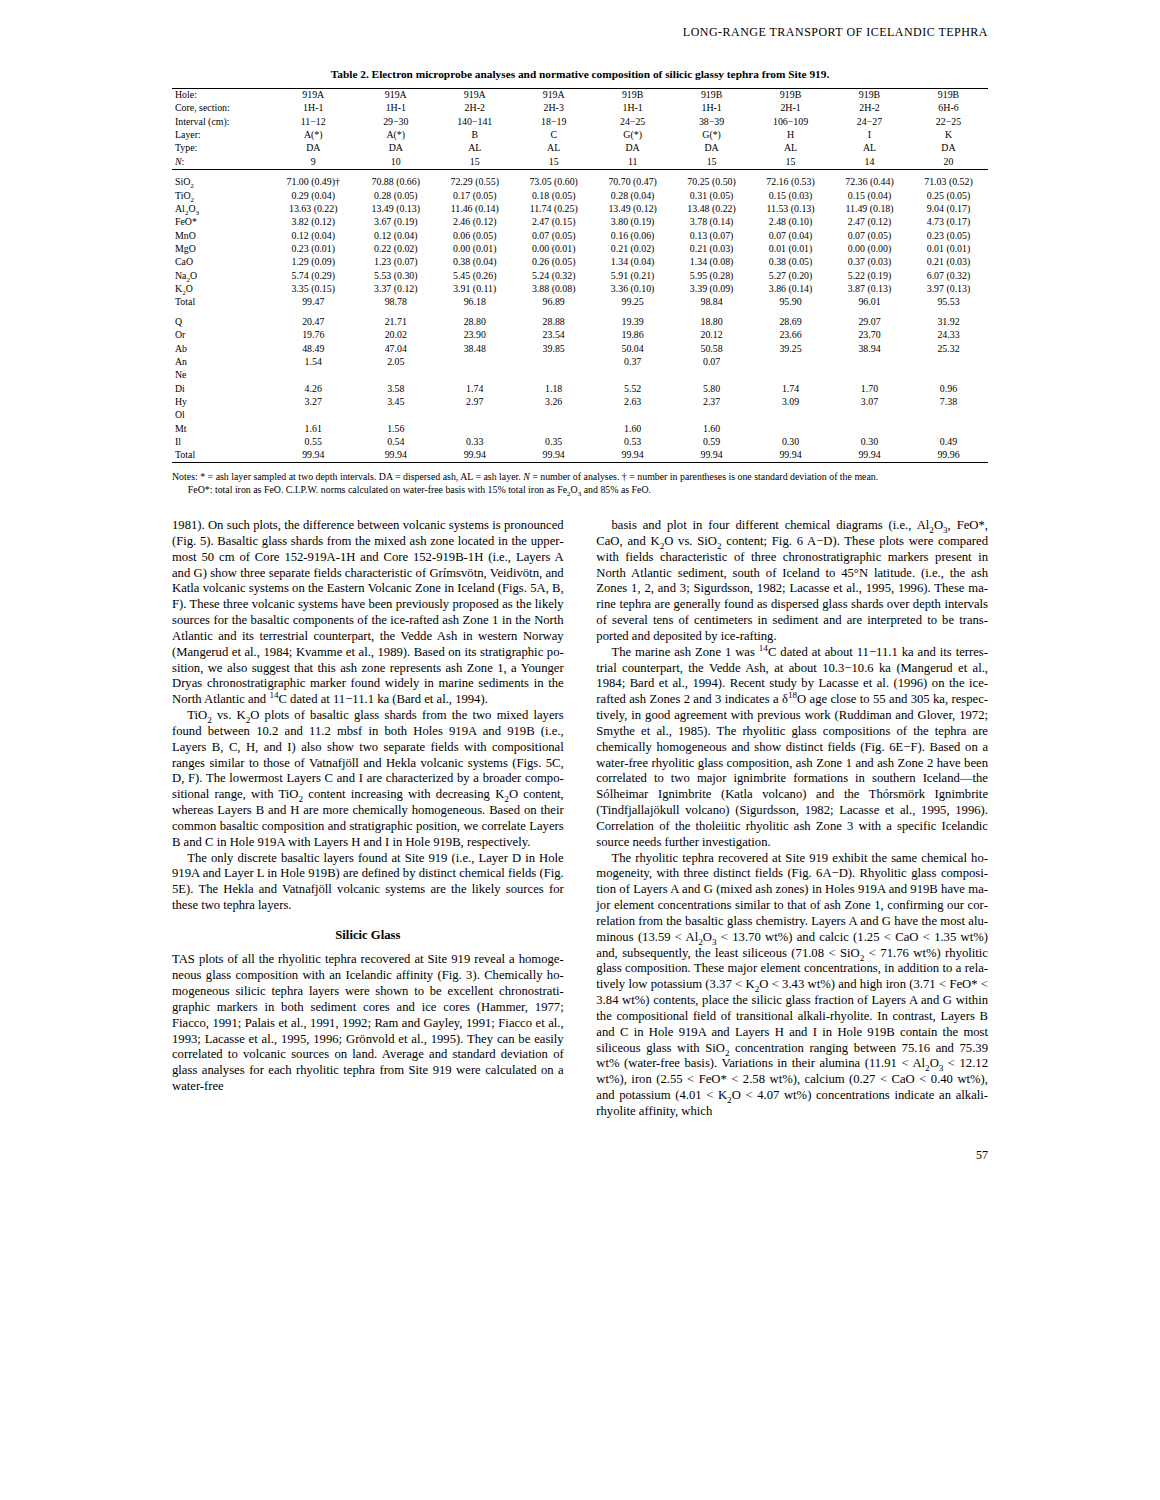LONG-RANGE TRANSPORT OF ICELANDIC TEPHRA
Table 2. Electron microprobe analyses and normative composition of silicic glassy tephra from Site 919.
| Hole: | 919A | 919A | 919A | 919A | 919B | 919B | 919B | 919B | 919B |
| Core, section: | 1H-1 | 1H-1 | 2H-2 | 2H-3 | 1H-1 | 1H-1 | 2H-1 | 2H-2 | 6H-6 |
| Interval (cm): | 11−12 | 29−30 | 140−141 | 18−19 | 24−25 | 38−39 | 106−109 | 24−27 | 22−25 |
| Layer: | A(*) | A(*) | B | C | G(*) | G(*) | H | I | K |
| Type: | DA | DA | AL | AL | DA | DA | AL | AL | DA |
| N : | 9 | 10 | 15 | 15 | 11 | 15 | 15 | 14 | 20 |
| SiO 2 | 71.00 (0.49)† | 70.88 (0.66) | 72.29 (0.55) | 73.05 (0.60) | 70.70 (0.47) | 70.25 (0.50) | 72.16 (0.53) | 72.36 (0.44) | 71.03 (0.52) |
| TiO 2 | 0.29 (0.04) | 0.28 (0.05) | 0.17 (0.05) | 0.18 (0.05) | 0.28 (0.04) | 0.31 (0.05) | 0.15 (0.03) | 0.15 (0.04) | 0.25 (0.05) |
| Al 2 O 3 | 13.63 (0.22) | 13.49 (0.13) | 11.46 (0.14) | 11.74 (0.25) | 13.49 (0.12) | 13.48 (0.22) | 11.53 (0.13) | 11.49 (0.18) | 9.04 (0.17) |
| FeO* | 3.82 (0.12) | 3.67 (0.19) | 2.46 (0.12) | 2.47 (0.15) | 3.80 (0.19) | 3.78 (0.14) | 2.48 (0.10) | 2.47 (0.12) | 4.73 (0.17) |
| MnO | 0.12 (0.04) | 0.12 (0.04) | 0.06 (0.05) | 0.07 (0.05) | 0.16 (0.06) | 0.13 (0.07) | 0.07 (0.04) | 0.07 (0.05) | 0.23 (0.05) |
| MgO | 0.23 (0.01) | 0.22 (0.02) | 0.00 (0.01) | 0.00 (0.01) | 0.21 (0.02) | 0.21 (0.03) | 0.01 (0.01) | 0.00 (0.00) | 0.01 (0.01) |
| CaO | 1.29 (0.09) | 1.23 (0.07) | 0.38 (0.04) | 0.26 (0.05) | 1.34 (0.04) | 1.34 (0.08) | 0.38 (0.05) | 0.37 (0.03) | 0.21 (0.03) |
| Na 2 O | 5.74 (0.29) | 5.53 (0.30) | 5.45 (0.26) | 5.24 (0.32) | 5.91 (0.21) | 5.95 (0.28) | 5.27 (0.20) | 5.22 (0.19) | 6.07 (0.32) |
| K 2 O | 3.35 (0.15) | 3.37 (0.12) | 3.91 (0.11) | 3.88 (0.08) | 3.36 (0.10) | 3.39 (0.09) | 3.86 (0.14) | 3.87 (0.13) | 3.97 (0.13) |
| Total | 99.47 | 98.78 | 96.18 | 96.89 | 99.25 | 98.84 | 95.90 | 96.01 | 95.53 |
| Q | 20.47 | 21.71 | 28.80 | 28.88 | 19.39 | 18.80 | 28.69 | 29.07 | 31.92 |
| Or | 19.76 | 20.02 | 23.90 | 23.54 | 19.86 | 20.12 | 23.66 | 23.70 | 24.33 |
| Ab | 48.49 | 47.04 | 38.48 | 39.85 | 50.04 | 50.58 | 39.25 | 38.94 | 25.32 |
| An | 1.54 | 2.05 | | | 0.37 | 0.07 | | | |
| Ne | | | | | | | | | |
| Di | 4.26 | 3.58 | 1.74 | 1.18 | 5.52 | 5.80 | 1.74 | 1.70 | 0.96 |
| Hy | 3.27 | 3.45 | 2.97 | 3.26 | 2.63 | 2.37 | 3.09 | 3.07 | 7.38 |
| Ol | | | | | | | | | |
| Mt | 1.61 | 1.56 | | | 1.60 | 1.60 | | | |
| Il | 0.55 | 0.54 | 0.33 | 0.35 | 0.53 | 0.59 | 0.30 | 0.30 | 0.49 |
| Total | 99.94 | 99.94 | 99.94 | 99.94 | 99.94 | 99.94 | 99.94 | 99.94 | 99.96 |
Notes: * = ash layer sampled at two depth intervals. DA = dispersed ash, AL = ash layer. N = number of analyses. † = number in parentheses is one standard deviation of the mean. FeO*: total iron as FeO. C.I.P.W. norms calculated on water-free basis with 15% total iron as Fe2O3 and 85% as FeO.
1981). On such plots, the difference between volcanic systems is pronounced (Fig. 5). Basaltic glass shards from the mixed ash zone located in the uppermost 50 cm of Core 152-919A-1H and Core 152-919B-1H (i.e., Layers A and G) show three separate fields characteristic of Grímsvötn, Veidivötn, and Katla volcanic systems on the Eastern Volcanic Zone in Iceland (Figs. 5A, B, F). These three volcanic systems have been previously proposed as the likely sources for the basaltic components of the ice-rafted ash Zone 1 in the North Atlantic and its terrestrial counterpart, the Vedde Ash in western Norway (Mangerud et al., 1984; Kvamme et al., 1989). Based on its stratigraphic position, we also suggest that this ash zone represents ash Zone 1, a Younger Dryas chronostratigraphic marker found widely in marine sediments in the North Atlantic and 14C dated at 11−11.1 ka (Bard et al., 1994).
TiO2 vs. K2O plots of basaltic glass shards from the two mixed layers found between 10.2 and 11.2 mbsf in both Holes 919A and 919B (i.e., Layers B, C, H, and I) also show two separate fields with compositional ranges similar to those of Vatnafjöll and Hekla volcanic systems (Figs. 5C, D, F). The lowermost Layers C and I are characterized by a broader compositional range, with TiO2 content increasing with decreasing K2O content, whereas Layers B and H are more chemically homogeneous. Based on their common basaltic composition and stratigraphic position, we correlate Layers B and C in Hole 919A with Layers H and I in Hole 919B, respectively.
The only discrete basaltic layers found at Site 919 (i.e., Layer D in Hole 919A and Layer L in Hole 919B) are defined by distinct chemical fields (Fig. 5E). The Hekla and Vatnafjöll volcanic systems are the likely sources for these two tephra layers.
Silicic Glass
TAS plots of all the rhyolitic tephra recovered at Site 919 reveal a homogeneous glass composition with an Icelandic affinity (Fig. 3). Chemically homogeneous silicic tephra layers were shown to be excellent chronostratigraphic markers in both sediment cores and ice cores (Hammer, 1977; Fiacco, 1991; Palais et al., 1991, 1992; Ram and Gayley, 1991; Fiacco et al., 1993; Lacasse et al., 1995, 1996; Grönvold et al., 1995). They can be easily correlated to volcanic sources on land. Average and standard deviation of glass analyses for each rhyolitic tephra from Site 919 were calculated on a water-free
basis and plot in four different chemical diagrams (i.e., Al2O3, FeO*, CaO, and K2O vs. SiO2 content; Fig. 6 A−D). These plots were compared with fields characteristic of three chronostratigraphic markers present in North Atlantic sediment, south of Iceland to 45°N latitude. (i.e., the ash Zones 1, 2, and 3; Sigurdsson, 1982; Lacasse et al., 1995, 1996). These marine tephra are generally found as dispersed glass shards over depth intervals of several tens of centimeters in sediment and are interpreted to be transported and deposited by ice-rafting.
The marine ash Zone 1 was 14C dated at about 11−11.1 ka and its terrestrial counterpart, the Vedde Ash, at about 10.3−10.6 ka (Mangerud et al., 1984; Bard et al., 1994). Recent study by Lacasse et al. (1996) on the ice-rafted ash Zones 2 and 3 indicates a δ18O age close to 55 and 305 ka, respectively, in good agreement with previous work (Ruddiman and Glover, 1972; Smythe et al., 1985). The rhyolitic glass compositions of the tephra are chemically homogeneous and show distinct fields (Fig. 6E−F). Based on a water-free rhyolitic glass composition, ash Zone 1 and ash Zone 2 have been correlated to two major ignimbrite formations in southern Iceland—the Sólheimar Ignimbrite (Katla volcano) and the Thórsmörk Ignimbrite (Tindfjallajökull volcano) (Sigurdsson, 1982; Lacasse et al., 1995, 1996). Correlation of the tholeiitic rhyolitic ash Zone 3 with a specific Icelandic source needs further investigation.
The rhyolitic tephra recovered at Site 919 exhibit the same chemical homogeneity, with three distinct fields (Fig. 6A−D). Rhyolitic glass composition of Layers A and G (mixed ash zones) in Holes 919A and 919B have major element concentrations similar to that of ash Zone 1, confirming our correlation from the basaltic glass chemistry. Layers A and G have the most aluminous (13.59 < Al2O3 < 13.70 wt%) and calcic (1.25 < CaO < 1.35 wt%) and, subsequently, the least siliceous (71.08 < SiO2 < 71.76 wt%) rhyolitic glass composition. These major element concentrations, in addition to a relatively low potassium (3.37 < K2O < 3.43 wt%) and high iron (3.71 < FeO* < 3.84 wt%) contents, place the silicic glass fraction of Layers A and G within the compositional field of transitional alkali-rhyolite. In contrast, Layers B and C in Hole 919A and Layers H and I in Hole 919B contain the most siliceous glass with SiO2 concentration ranging between 75.16 and 75.39 wt% (water-free basis). Variations in their alumina (11.91 < Al2O3 < 12.12 wt%), iron (2.55 < FeO* < 2.58 wt%), calcium (0.27 < CaO < 0.40 wt%), and potassium (4.01 < K2O < 4.07 wt%) concentrations indicate an alkali-rhyolite affinity, which
57